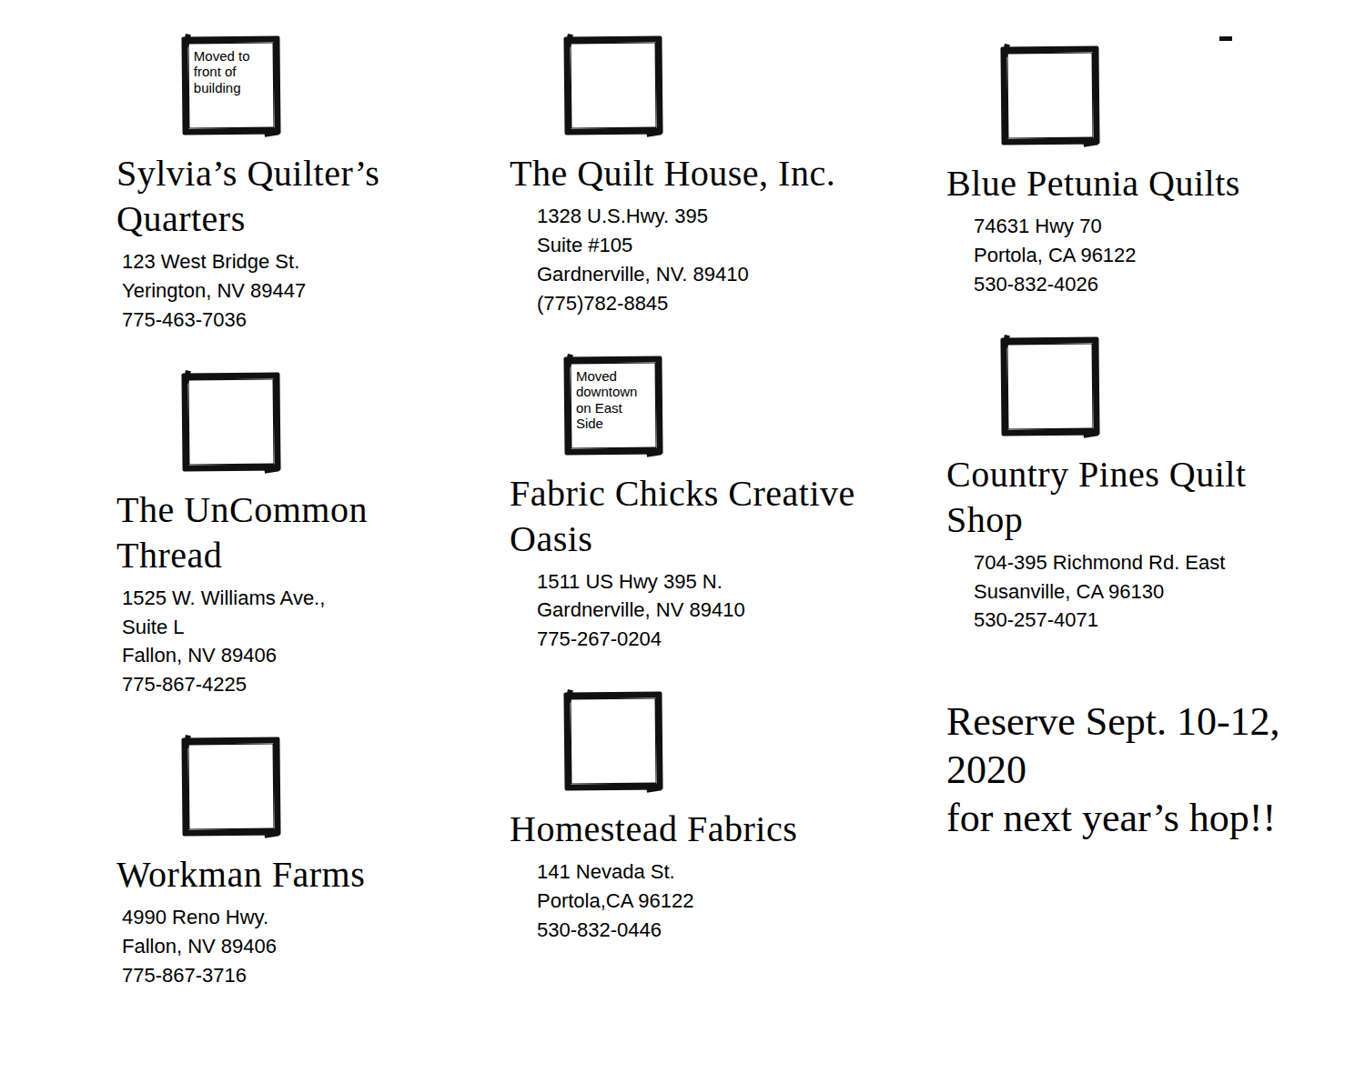Moved to front of building
Sylvia’s Quilter’s Quarters
123 West Bridge St.
Yerington, NV 89447
775-463-7036
The UnCommon Thread
1525 W. Williams Ave.,
Suite L
Fallon, NV 89406
775-867-4225
Workman Farms
4990 Reno Hwy.
Fallon, NV 89406
775-867-3716
The Quilt House, Inc.
1328 U.S.Hwy. 395
Suite #105
Gardnerville, NV. 89410
(775)782-8845
Moved downtown on East Side
Fabric Chicks Creative Oasis
1511 US Hwy 395 N.
Gardnerville, NV 89410
775-267-0204
Homestead Fabrics
141 Nevada St.
Portola,CA 96122
530-832-0446
Blue Petunia Quilts
74631 Hwy 70
Portola, CA 96122
530-832-4026
Country Pines Quilt Shop
704-395 Richmond Rd. East
Susanville, CA 96130
530-257-4071
Reserve Sept. 10-12, 2020
for next year’s hop!!